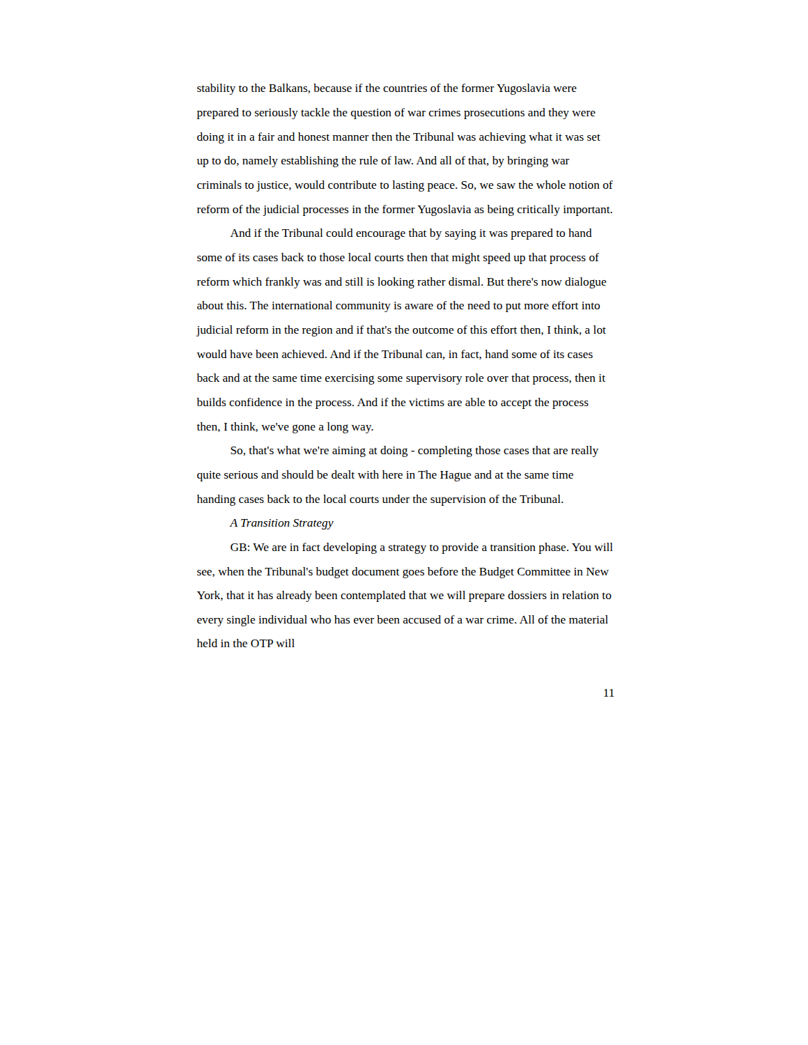stability to the Balkans, because if the countries of the former Yugoslavia were prepared to seriously tackle the question of war crimes prosecutions and they were doing it in a fair and honest manner then the Tribunal was achieving what it was set up to do, namely establishing the rule of law. And all of that, by bringing war criminals to justice, would contribute to lasting peace. So, we saw the whole notion of reform of the judicial processes in the former Yugoslavia as being critically important.
And if the Tribunal could encourage that by saying it was prepared to hand some of its cases back to those local courts then that might speed up that process of reform which frankly was and still is looking rather dismal. But there's now dialogue about this. The international community is aware of the need to put more effort into judicial reform in the region and if that's the outcome of this effort then, I think, a lot would have been achieved. And if the Tribunal can, in fact, hand some of its cases back and at the same time exercising some supervisory role over that process, then it builds confidence in the process. And if the victims are able to accept the process then, I think, we've gone a long way.
So, that's what we're aiming at doing - completing those cases that are really quite serious and should be dealt with here in The Hague and at the same time handing cases back to the local courts under the supervision of the Tribunal.
A Transition Strategy
GB: We are in fact developing a strategy to provide a transition phase. You will see, when the Tribunal's budget document goes before the Budget Committee in New York, that it has already been contemplated that we will prepare dossiers in relation to every single individual who has ever been accused of a war crime. All of the material held in the OTP will
11